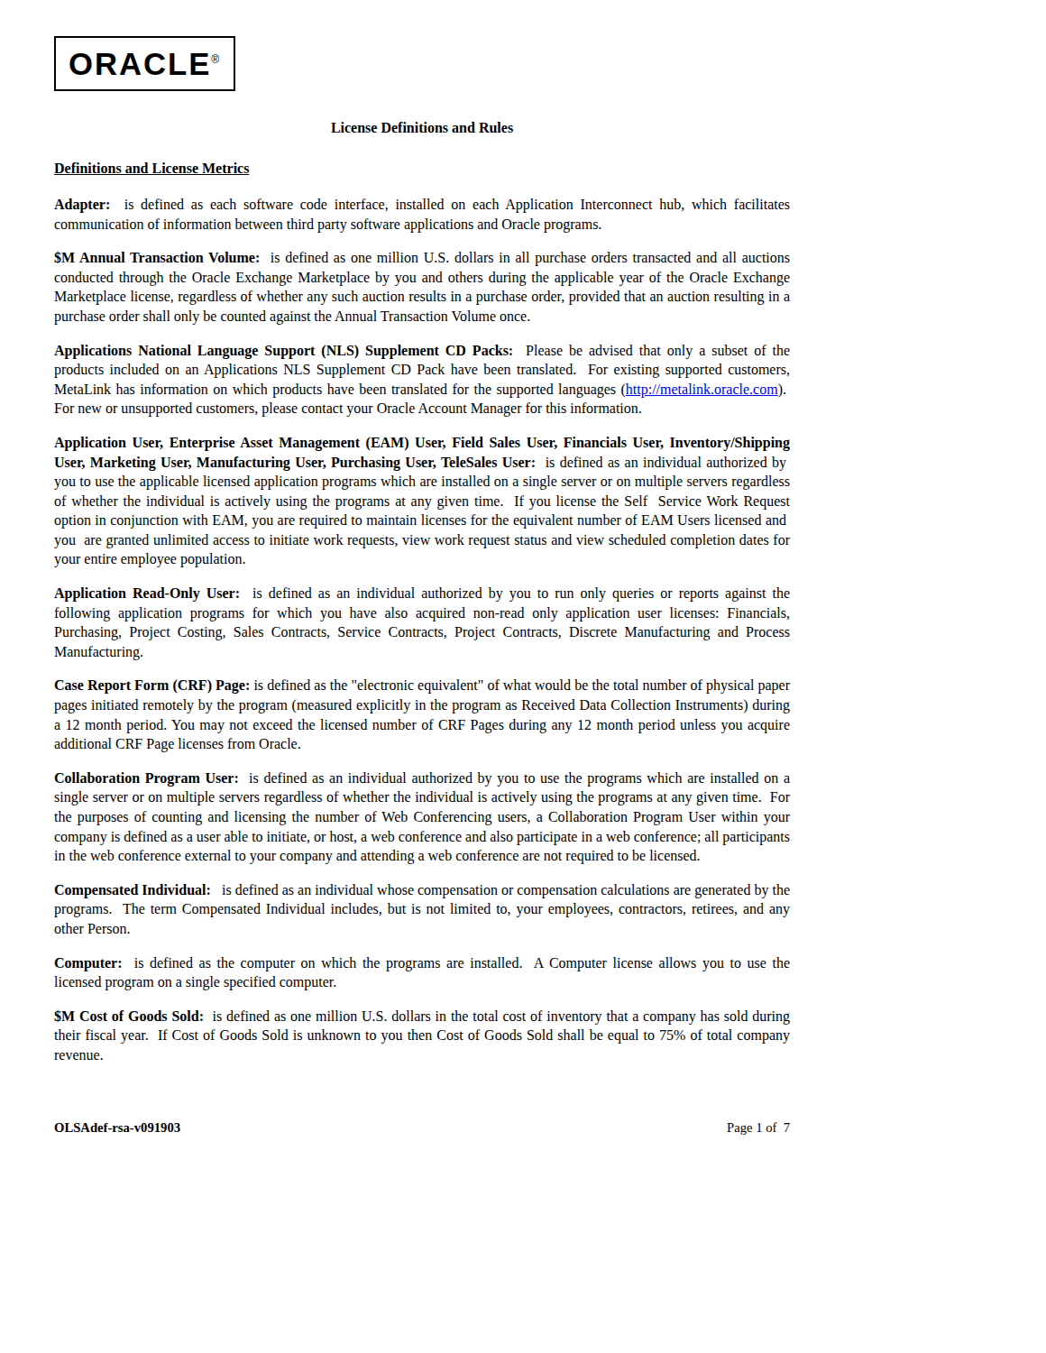ORACLE®
License Definitions and Rules
Definitions and License Metrics
Adapter: is defined as each software code interface, installed on each Application Interconnect hub, which facilitates communication of information between third party software applications and Oracle programs.
$M Annual Transaction Volume: is defined as one million U.S. dollars in all purchase orders transacted and all auctions conducted through the Oracle Exchange Marketplace by you and others during the applicable year of the Oracle Exchange Marketplace license, regardless of whether any such auction results in a purchase order, provided that an auction resulting in a purchase order shall only be counted against the Annual Transaction Volume once.
Applications National Language Support (NLS) Supplement CD Packs: Please be advised that only a subset of the products included on an Applications NLS Supplement CD Pack have been translated. For existing supported customers, MetaLink has information on which products have been translated for the supported languages (http://metalink.oracle.com). For new or unsupported customers, please contact your Oracle Account Manager for this information.
Application User, Enterprise Asset Management (EAM) User, Field Sales User, Financials User, Inventory/Shipping User, Marketing User, Manufacturing User, Purchasing User, TeleSales User: is defined as an individual authorized by you to use the applicable licensed application programs which are installed on a single server or on multiple servers regardless of whether the individual is actively using the programs at any given time. If you license the Self Service Work Request option in conjunction with EAM, you are required to maintain licenses for the equivalent number of EAM Users licensed and you are granted unlimited access to initiate work requests, view work request status and view scheduled completion dates for your entire employee population.
Application Read-Only User: is defined as an individual authorized by you to run only queries or reports against the following application programs for which you have also acquired non-read only application user licenses: Financials, Purchasing, Project Costing, Sales Contracts, Service Contracts, Project Contracts, Discrete Manufacturing and Process Manufacturing.
Case Report Form (CRF) Page: is defined as the "electronic equivalent" of what would be the total number of physical paper pages initiated remotely by the program (measured explicitly in the program as Received Data Collection Instruments) during a 12 month period. You may not exceed the licensed number of CRF Pages during any 12 month period unless you acquire additional CRF Page licenses from Oracle.
Collaboration Program User: is defined as an individual authorized by you to use the programs which are installed on a single server or on multiple servers regardless of whether the individual is actively using the programs at any given time. For the purposes of counting and licensing the number of Web Conferencing users, a Collaboration Program User within your company is defined as a user able to initiate, or host, a web conference and also participate in a web conference; all participants in the web conference external to your company and attending a web conference are not required to be licensed.
Compensated Individual: is defined as an individual whose compensation or compensation calculations are generated by the programs. The term Compensated Individual includes, but is not limited to, your employees, contractors, retirees, and any other Person.
Computer: is defined as the computer on which the programs are installed. A Computer license allows you to use the licensed program on a single specified computer.
$M Cost of Goods Sold: is defined as one million U.S. dollars in the total cost of inventory that a company has sold during their fiscal year. If Cost of Goods Sold is unknown to you then Cost of Goods Sold shall be equal to 75% of total company revenue.
OLSAdef-rsa-v091903 Page 1 of 7